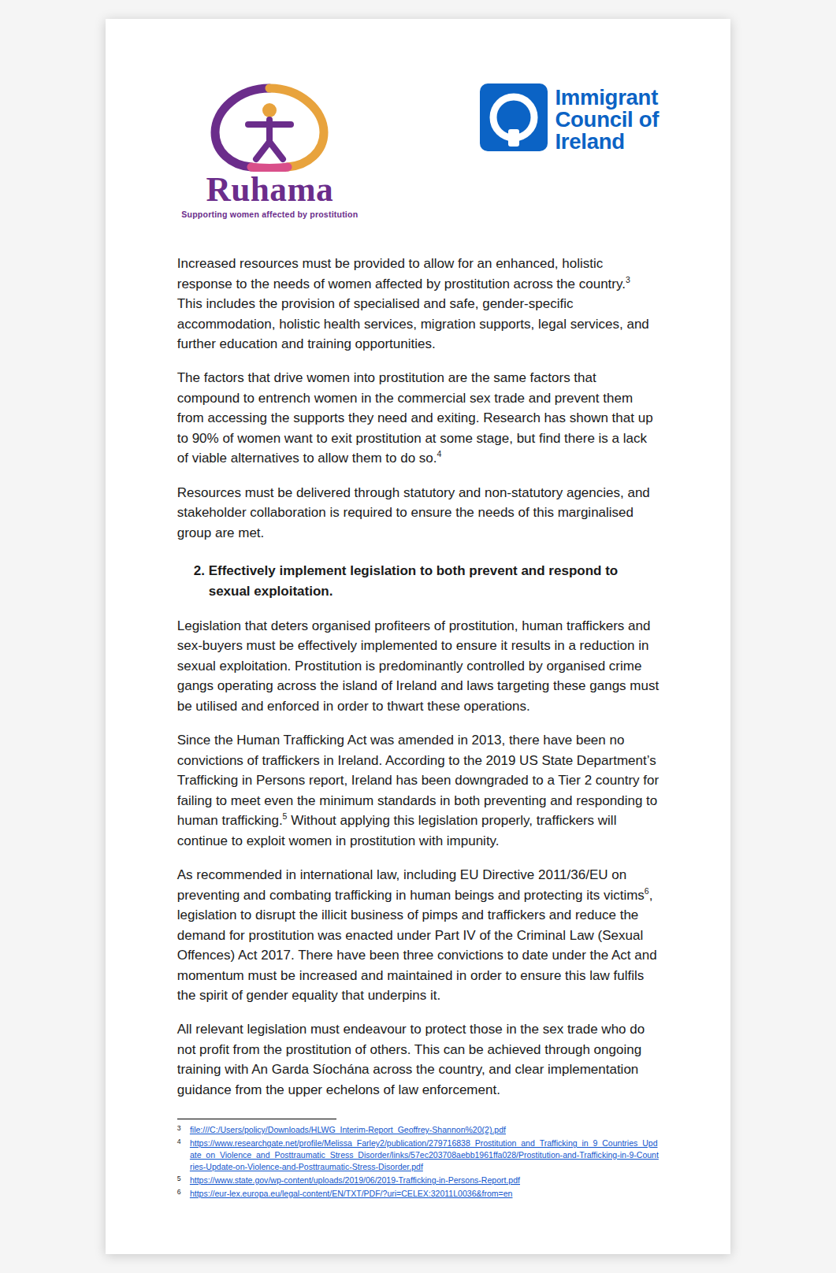Ruhama
Supporting women affected by prostitution
Immigrant
Council of
Ireland
Increased resources must be provided to allow for an enhanced, holistic response to the needs of women affected by prostitution across the country.3 This includes the provision of specialised and safe, gender-specific accommodation, holistic health services, migration supports, legal services, and further education and training opportunities.
The factors that drive women into prostitution are the same factors that compound to entrench women in the commercial sex trade and prevent them from accessing the supports they need and exiting. Research has shown that up to 90% of women want to exit prostitution at some stage, but find there is a lack of viable alternatives to allow them to do so.4
Resources must be delivered through statutory and non-statutory agencies, and stakeholder collaboration is required to ensure the needs of this marginalised group are met.
Effectively implement legislation to both prevent and respond to sexual exploitation.
Legislation that deters organised profiteers of prostitution, human traffickers and sex-buyers must be effectively implemented to ensure it results in a reduction in sexual exploitation. Prostitution is predominantly controlled by organised crime gangs operating across the island of Ireland and laws targeting these gangs must be utilised and enforced in order to thwart these operations.
Since the Human Trafficking Act was amended in 2013, there have been no convictions of traffickers in Ireland. According to the 2019 US State Department’s Trafficking in Persons report, Ireland has been downgraded to a Tier 2 country for failing to meet even the minimum standards in both preventing and responding to human trafficking.5 Without applying this legislation properly, traffickers will continue to exploit women in prostitution with impunity.
As recommended in international law, including EU Directive 2011/36/EU on preventing and combating trafficking in human beings and protecting its victims6, legislation to disrupt the illicit business of pimps and traffickers and reduce the demand for prostitution was enacted under Part IV of the Criminal Law (Sexual Offences) Act 2017. There have been three convictions to date under the Act and momentum must be increased and maintained in order to ensure this law fulfils the spirit of gender equality that underpins it.
All relevant legislation must endeavour to protect those in the sex trade who do not profit from the prostitution of others. This can be achieved through ongoing training with An Garda Síochána across the country, and clear implementation guidance from the upper echelons of law enforcement.
file:///C:/Users/policy/Downloads/HLWG_Interim-Report_Geoffrey-Shannon%20(2).pdf
https://www.researchgate.net/profile/Melissa_Farley2/publication/279716838_Prostitution_and_Trafficking_in_9_Countries_Update_on_Violence_and_Posttraumatic_Stress_Disorder/links/57ec203708aebb1961ffa028/Prostitution-and-Trafficking-in-9-Countries-Update-on-Violence-and-Posttraumatic-Stress-Disorder.pdf
https://www.state.gov/wp-content/uploads/2019/06/2019-Trafficking-in-Persons-Report.pdf
https://eur-lex.europa.eu/legal-content/EN/TXT/PDF/?uri=CELEX:32011L0036&from=en